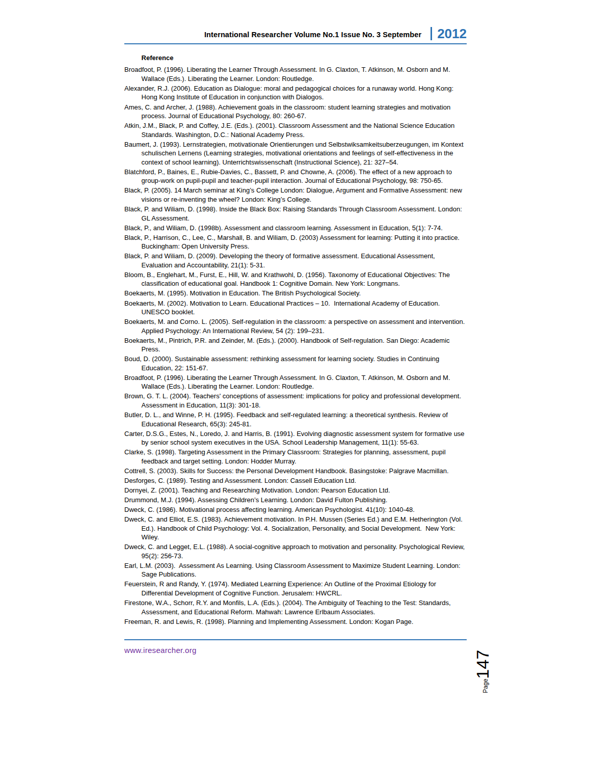International Researcher Volume No.1 Issue No. 3 September
2012
Reference
Broadfoot, P. (1996). Liberating the Learner Through Assessment. In G. Claxton, T. Atkinson, M. Osborn and M. Wallace (Eds.). Liberating the Learner. London: Routledge.
Alexander, R.J. (2006). Education as Dialogue: moral and pedagogical choices for a runaway world. Hong Kong: Hong Kong Institute of Education in conjunction with Dialogos.
Ames, C. and Archer, J. (1988). Achievement goals in the classroom: student learning strategies and motivation process. Journal of Educational Psychology, 80: 260-67.
Atkin, J.M., Black, P. and Coffey, J.E. (Eds.). (2001). Classroom Assessment and the National Science Education Standards. Washington, D.C.: National Academy Press.
Baumert, J. (1993). Lernstrategien, motivationale Orientierungen und Selbstwiksamkeitsuberzeugungen, im Kontext schulischen Lernens (Learning strategies, motivational orientations and feelings of self-effectiveness in the context of school learning). Unterrichtswissenschaft (Instructional Science), 21: 327–54.
Blatchford, P., Baines, E., Rubie-Davies, C., Bassett, P. and Chowne, A. (2006). The effect of a new approach to group-work on pupil-pupil and teacher-pupil interaction. Journal of Educational Psychology, 98: 750-65.
Black, P. (2005). 14 March seminar at King’s College London: Dialogue, Argument and Formative Assessment: new visions or re-inventing the wheel? London: King’s College.
Black, P. and Wiliam, D. (1998). Inside the Black Box: Raising Standards Through Classroom Assessment. London: GL Assessment.
Black, P., and Wiliam, D. (1998b). Assessment and classroom learning. Assessment in Education, 5(1): 7-74.
Black, P., Harrison, C., Lee, C., Marshall, B. and Wiliam, D. (2003) Assessment for learning: Putting it into practice. Buckingham: Open University Press.
Black, P. and Wiliam, D. (2009). Developing the theory of formative assessment. Educational Assessment, Evaluation and Accountability, 21(1): 5-31.
Bloom, B., Englehart, M., Furst, E., Hill, W. and Krathwohl, D. (1956). Taxonomy of Educational Objectives: The classification of educational goal. Handbook 1: Cognitive Domain. New York: Longmans.
Boekaerts, M. (1995). Motivation in Education. The British Psychological Society.
Boekaerts, M. (2002). Motivation to Learn. Educational Practices – 10. International Academy of Education. UNESCO booklet.
Boekaerts, M. and Corno. L. (2005). Self-regulation in the classroom: a perspective on assessment and intervention. Applied Psychology: An International Review, 54 (2): 199–231.
Boekaerts, M., Pintrich, P.R. and Zeinder, M. (Eds.). (2000). Handbook of Self-regulation. San Diego: Academic Press.
Boud, D. (2000). Sustainable assessment: rethinking assessment for learning society. Studies in Continuing Education, 22: 151-67.
Broadfoot, P. (1996). Liberating the Learner Through Assessment. In G. Claxton, T. Atkinson, M. Osborn and M. Wallace (Eds.). Liberating the Learner. London: Routledge.
Brown, G. T. L. (2004). Teachers' conceptions of assessment: implications for policy and professional development. Assessment in Education, 11(3): 301-18.
Butler, D. L., and Winne, P. H. (1995). Feedback and self-regulated learning: a theoretical synthesis. Review of Educational Research, 65(3): 245-81.
Carter, D.S.G., Estes, N., Loredo, J. and Harris, B. (1991). Evolving diagnostic assessment system for formative use by senior school system executives in the USA. School Leadership Management, 11(1): 55-63.
Clarke, S. (1998). Targeting Assessment in the Primary Classroom: Strategies for planning, assessment, pupil feedback and target setting. London: Hodder Murray.
Cottrell, S. (2003). Skills for Success: the Personal Development Handbook. Basingstoke: Palgrave Macmillan.
Desforges, C. (1989). Testing and Assessment. London: Cassell Education Ltd.
Dornyei, Z. (2001). Teaching and Researching Motivation. London: Pearson Education Ltd.
Drummond, M.J. (1994). Assessing Children’s Learning. London: David Fulton Publishing.
Dweck, C. (1986). Motivational process affecting learning. American Psychologist. 41(10): 1040-48.
Dweck, C. and Elliot, E.S. (1983). Achievement motivation. In P.H. Mussen (Series Ed.) and E.M. Hetherington (Vol. Ed.). Handbook of Child Psychology: Vol. 4. Socialization, Personality, and Social Development. New York: Wiley.
Dweck, C. and Legget, E.L. (1988). A social-cognitive approach to motivation and personality. Psychological Review, 95(2): 256-73.
Earl, L.M. (2003). Assessment As Learning. Using Classroom Assessment to Maximize Student Learning. London: Sage Publications.
Feuerstein, R and Randy, Y. (1974). Mediated Learning Experience: An Outline of the Proximal Etiology for Differential Development of Cognitive Function. Jerusalem: HWCRL.
Firestone, W.A., Schorr, R.Y. and Monfils, L.A. (Eds.). (2004). The Ambiguity of Teaching to the Test: Standards, Assessment, and Educational Reform. Mahwah: Lawrence Erlbaum Associates.
Freeman, R. and Lewis, R. (1998). Planning and Implementing Assessment. London: Kogan Page.
www.iresearcher.org
Page147